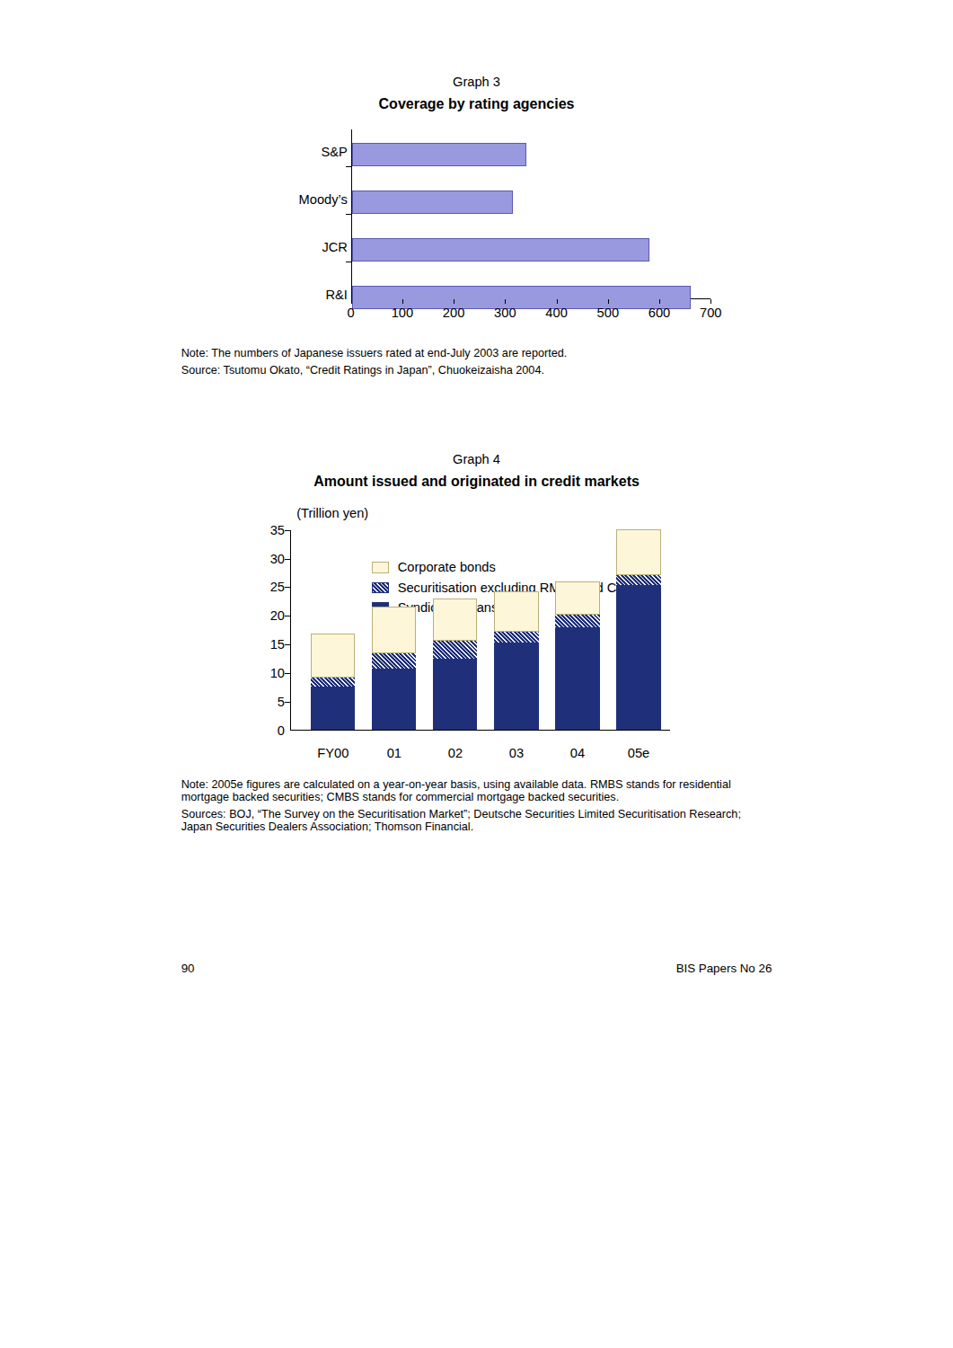Graph 3
Coverage by rating agencies
S&P
Moody’s
JCR
R&I
0
100
200
300
400
500
600
700
Note: The numbers of Japanese issuers rated at end-July 2003 are reported.
Source: Tsutomu Okato, “Credit Ratings in Japan”, Chuokeizaisha 2004.
Graph 4
Amount issued and originated in credit markets
(Trillion yen)
35
30
25
20
15
10
5
0
Corporate bonds
Securitisation excluding RMBS and CMBS
Syndicated loans
scale: 35 units = 59mm =&gt; 1 unit = 1.6857mm FY00 : syn 7.5, sec 1.5, bond 7.7 (total 16.7)
FY00
01
02
03
04
05e
Note: 2005e figures are calculated on a year-on-year basis, using available data. RMBS stands for residential mortgage backed securities; CMBS stands for commercial mortgage backed securities.
Sources: BOJ, “The Survey on the Securitisation Market”; Deutsche Securities Limited Securitisation Research; Japan Securities Dealers Association; Thomson Financial.
90 BIS Papers No 26